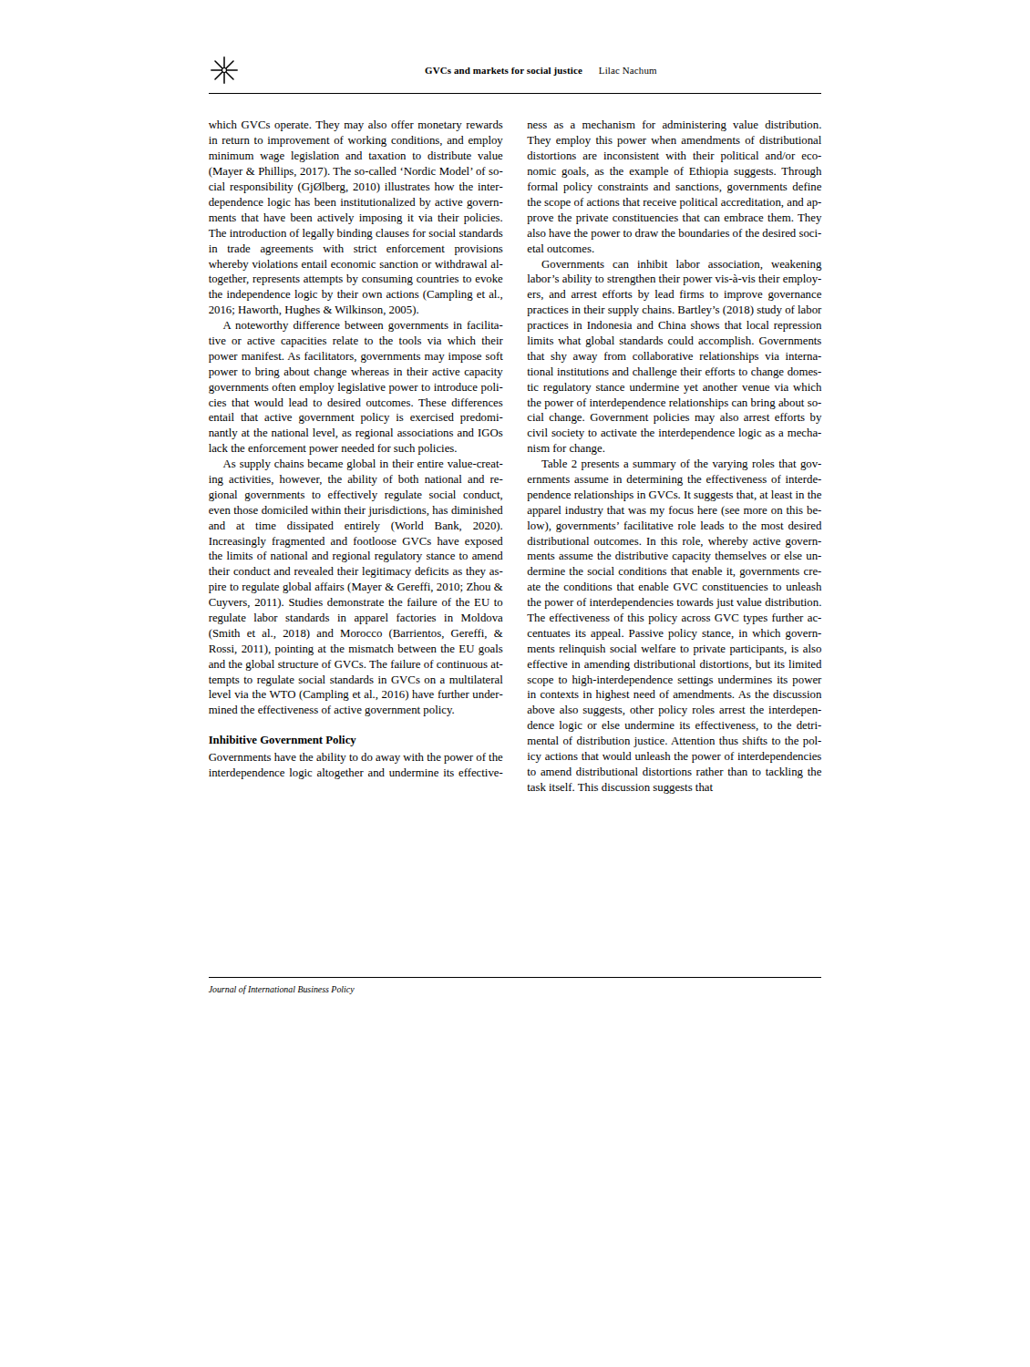GVCs and markets for social justice Lilac Nachum
which GVCs operate. They may also offer monetary rewards in return to improvement of working conditions, and employ minimum wage legislation and taxation to distribute value (Mayer & Phillips, 2017). The so-called ‘Nordic Model’ of social responsibility (GjØlberg, 2010) illustrates how the interdependence logic has been institutionalized by active governments that have been actively imposing it via their policies. The introduction of legally binding clauses for social standards in trade agreements with strict enforcement provisions whereby violations entail economic sanction or withdrawal altogether, represents attempts by consuming countries to evoke the independence logic by their own actions (Campling et al., 2016; Haworth, Hughes & Wilkinson, 2005).
A noteworthy difference between governments in facilitative or active capacities relate to the tools via which their power manifest. As facilitators, governments may impose soft power to bring about change whereas in their active capacity governments often employ legislative power to introduce policies that would lead to desired outcomes. These differences entail that active government policy is exercised predominantly at the national level, as regional associations and IGOs lack the enforcement power needed for such policies.
As supply chains became global in their entire value-creating activities, however, the ability of both national and regional governments to effectively regulate social conduct, even those domiciled within their jurisdictions, has diminished and at time dissipated entirely (World Bank, 2020). Increasingly fragmented and footloose GVCs have exposed the limits of national and regional regulatory stance to amend their conduct and revealed their legitimacy deficits as they aspire to regulate global affairs (Mayer & Gereffi, 2010; Zhou & Cuyvers, 2011). Studies demonstrate the failure of the EU to regulate labor standards in apparel factories in Moldova (Smith et al., 2018) and Morocco (Barrientos, Gereffi, & Rossi, 2011), pointing at the mismatch between the EU goals and the global structure of GVCs. The failure of continuous attempts to regulate social standards in GVCs on a multilateral level via the WTO (Campling et al., 2016) have further undermined the effectiveness of active government policy.
Inhibitive Government Policy
Governments have the ability to do away with the power of the interdependence logic altogether and undermine its effectiveness as a mechanism for administering value distribution. They employ this power when amendments of distributional distortions are inconsistent with their political and/or economic goals, as the example of Ethiopia suggests. Through formal policy constraints and sanctions, governments define the scope of actions that receive political accreditation, and approve the private constituencies that can embrace them. They also have the power to draw the boundaries of the desired societal outcomes.
Governments can inhibit labor association, weakening labor’s ability to strengthen their power vis-à-vis their employers, and arrest efforts by lead firms to improve governance practices in their supply chains. Bartley’s (2018) study of labor practices in Indonesia and China shows that local repression limits what global standards could accomplish. Governments that shy away from collaborative relationships via international institutions and challenge their efforts to change domestic regulatory stance undermine yet another venue via which the power of interdependence relationships can bring about social change. Government policies may also arrest efforts by civil society to activate the interdependence logic as a mechanism for change.
Table 2 presents a summary of the varying roles that governments assume in determining the effectiveness of interdependence relationships in GVCs. It suggests that, at least in the apparel industry that was my focus here (see more on this below), governments’ facilitative role leads to the most desired distributional outcomes. In this role, whereby active governments assume the distributive capacity themselves or else undermine the social conditions that enable it, governments create the conditions that enable GVC constituencies to unleash the power of interdependencies towards just value distribution. The effectiveness of this policy across GVC types further accentuates its appeal. Passive policy stance, in which governments relinquish social welfare to private participants, is also effective in amending distributional distortions, but its limited scope to high-interdependence settings undermines its power in contexts in highest need of amendments. As the discussion above also suggests, other policy roles arrest the interdependence logic or else undermine its effectiveness, to the detrimental of distribution justice. Attention thus shifts to the policy actions that would unleash the power of interdependencies to amend distributional distortions rather than to tackling the task itself. This discussion suggests that
Journal of International Business Policy